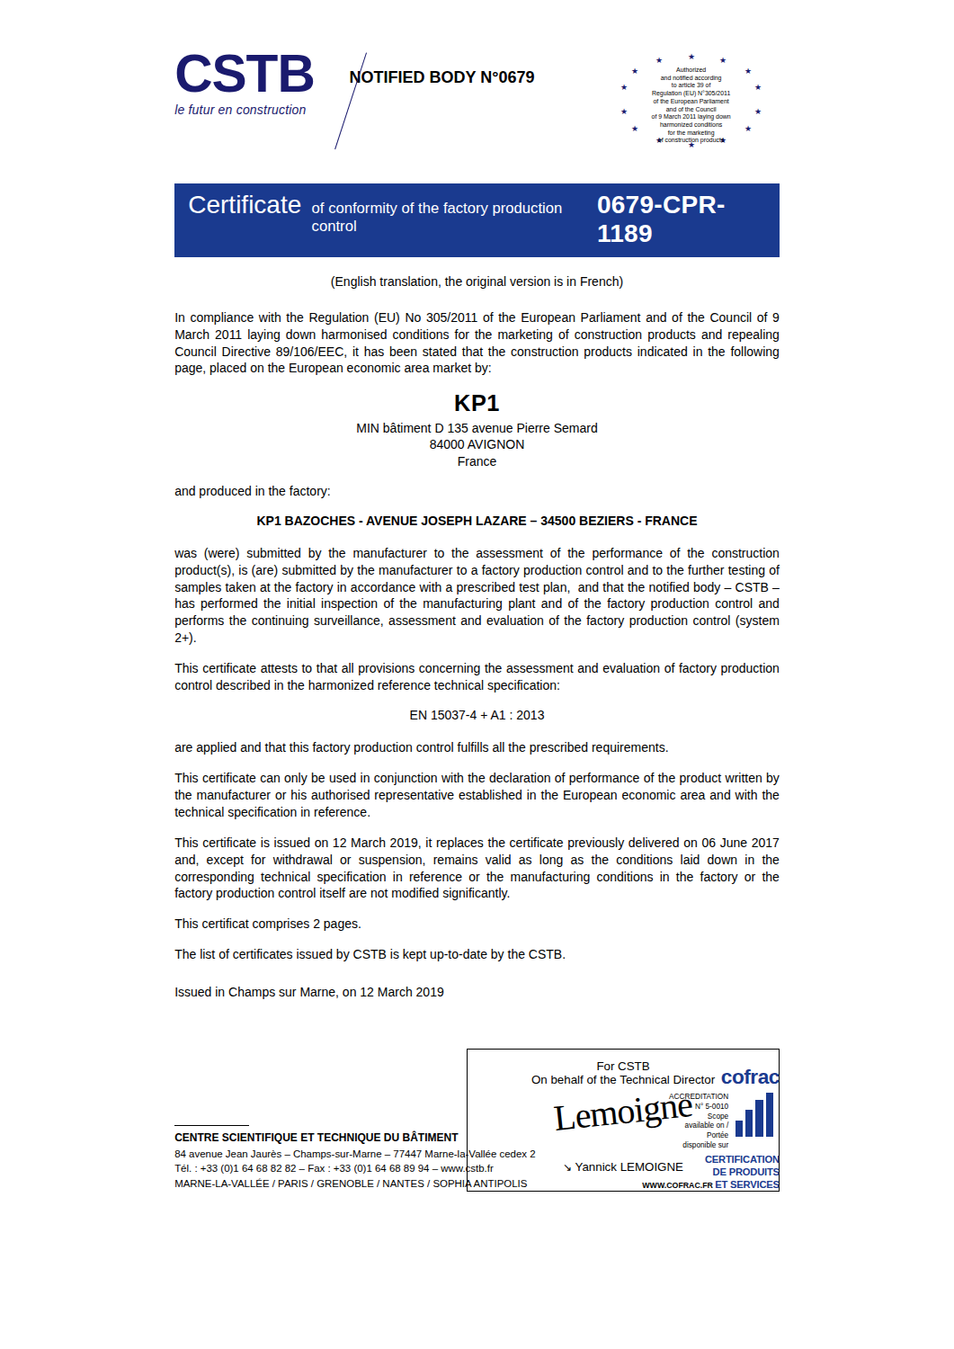CSTB le futur en construction
NOTIFIED BODY N°0679
★ ★ ★ ★ ★ ★ ★ ★ ★ ★ ★ ★ ★ ★
Authorized
and notified according
to article 39 of
Regulation (EU) N°305/2011
of the European Parliament
and of the Council
of 9 March 2011 laying down
harmonized conditions
for the marketing
of construction products
Certificate of conformity of the factory production control 0679-CPR-1189
(English translation, the original version is in French)
In compliance with the Regulation (EU) No 305/2011 of the European Parliament and of the Council of 9 March 2011 laying down harmonised conditions for the marketing of construction products and repealing Council Directive 89/106/EEC, it has been stated that the construction products indicated in the following page, placed on the European economic area market by:
KP1
MIN bâtiment D 135 avenue Pierre Semard
84000 AVIGNON
France
and produced in the factory:
KP1 BAZOCHES - AVENUE JOSEPH LAZARE – 34500 BEZIERS - FRANCE
was (were) submitted by the manufacturer to the assessment of the performance of the construction product(s), is (are) submitted by the manufacturer to a factory production control and to the further testing of samples taken at the factory in accordance with a prescribed test plan, and that the notified body – CSTB – has performed the initial inspection of the manufacturing plant and of the factory production control and performs the continuing surveillance, assessment and evaluation of the factory production control (system 2+).
This certificate attests to that all provisions concerning the assessment and evaluation of factory production control described in the harmonized reference technical specification:
EN 15037-4 + A1 : 2013
are applied and that this factory production control fulfills all the prescribed requirements.
This certificate can only be used in conjunction with the declaration of performance of the product written by the manufacturer or his authorised representative established in the European economic area and with the technical specification in reference.
This certificate is issued on 12 March 2019, it replaces the certificate previously delivered on 06 June 2017 and, except for withdrawal or suspension, remains valid as long as the conditions laid down in the corresponding technical specification in reference or the manufacturing conditions in the factory or the factory production control itself are not modified significantly.
This certificat comprises 2 pages.
The list of certificates issued by CSTB is kept up-to-date by the CSTB.
Issued in Champs sur Marne, on 12 March 2019
For CSTB
On behalf of the Technical Director
Lemoigne
↘ Yannick LEMOIGNE
CENTRE SCIENTIFIQUE ET TECHNIQUE DU BÂTIMENT
84 avenue Jean Jaurès – Champs-sur-Marne – 77447 Marne-la-Vallée cedex 2
Tél. : +33 (0)1 64 68 82 82 – Fax : +33 (0)1 64 68 89 94 – www.cstb.fr
MARNE-LA-VALLÉE / PARIS / GRENOBLE / NANTES / SOPHIA ANTIPOLIS
cofrac
ACCREDITATION
N° 5-0010
Scope
available on /
Portée
disponible sur
CERTIFICATION
DE PRODUITS
WWW.COFRAC.FR ET SERVICES